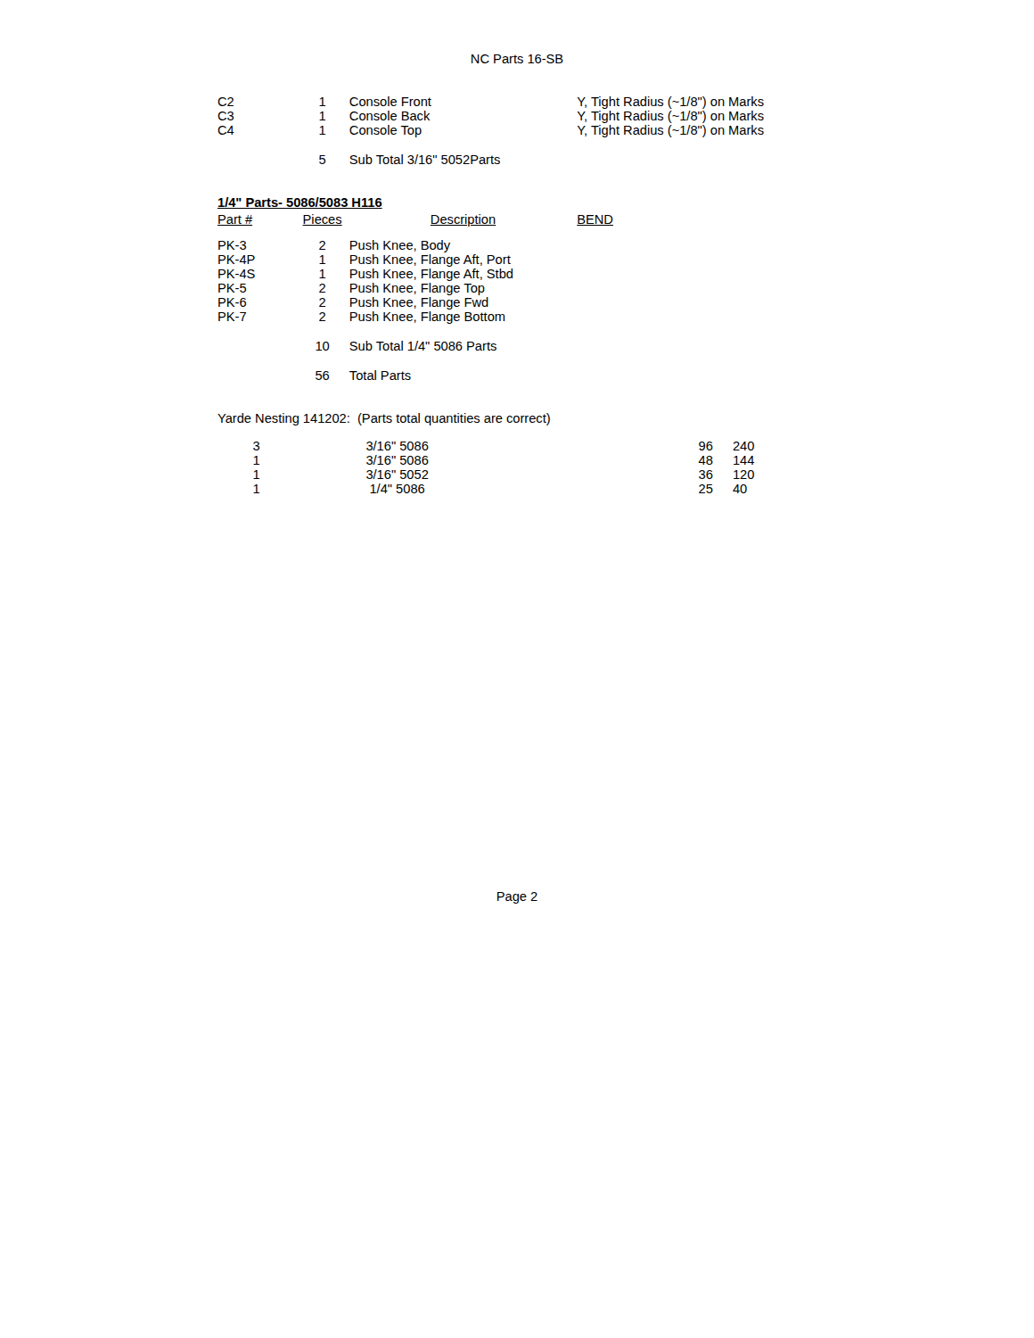NC Parts 16-SB
| C2 | 1 | Console Front | Y, Tight Radius (~1/8") on Marks |
| C3 | 1 | Console Back | Y, Tight Radius (~1/8") on Marks |
| C4 | 1 | Console Top | Y, Tight Radius (~1/8") on Marks |
| | 5 | Sub Total 3/16" 5052Parts | |
1/4" Parts- 5086/5083 H116
| Part # | Pieces | Description | BEND |
| PK-3 | 2 | Push Knee, Body | |
| PK-4P | 1 | Push Knee, Flange Aft, Port | |
| PK-4S | 1 | Push Knee, Flange Aft, Stbd | |
| PK-5 | 2 | Push Knee, Flange Top | |
| PK-6 | 2 | Push Knee, Flange Fwd | |
| PK-7 | 2 | Push Knee, Flange Bottom | |
| | 10 | Sub Total 1/4" 5086 Parts | |
| | 56 | Total Parts | |
Yarde Nesting 141202: (Parts total quantities are correct)
| 3 | 3/16" 5086 | | 96 | 240 |
| 1 | 3/16" 5086 | | 48 | 144 |
| 1 | 3/16" 5052 | | 36 | 120 |
| 1 | 1/4" 5086 | | 25 | 40 |
Page 2